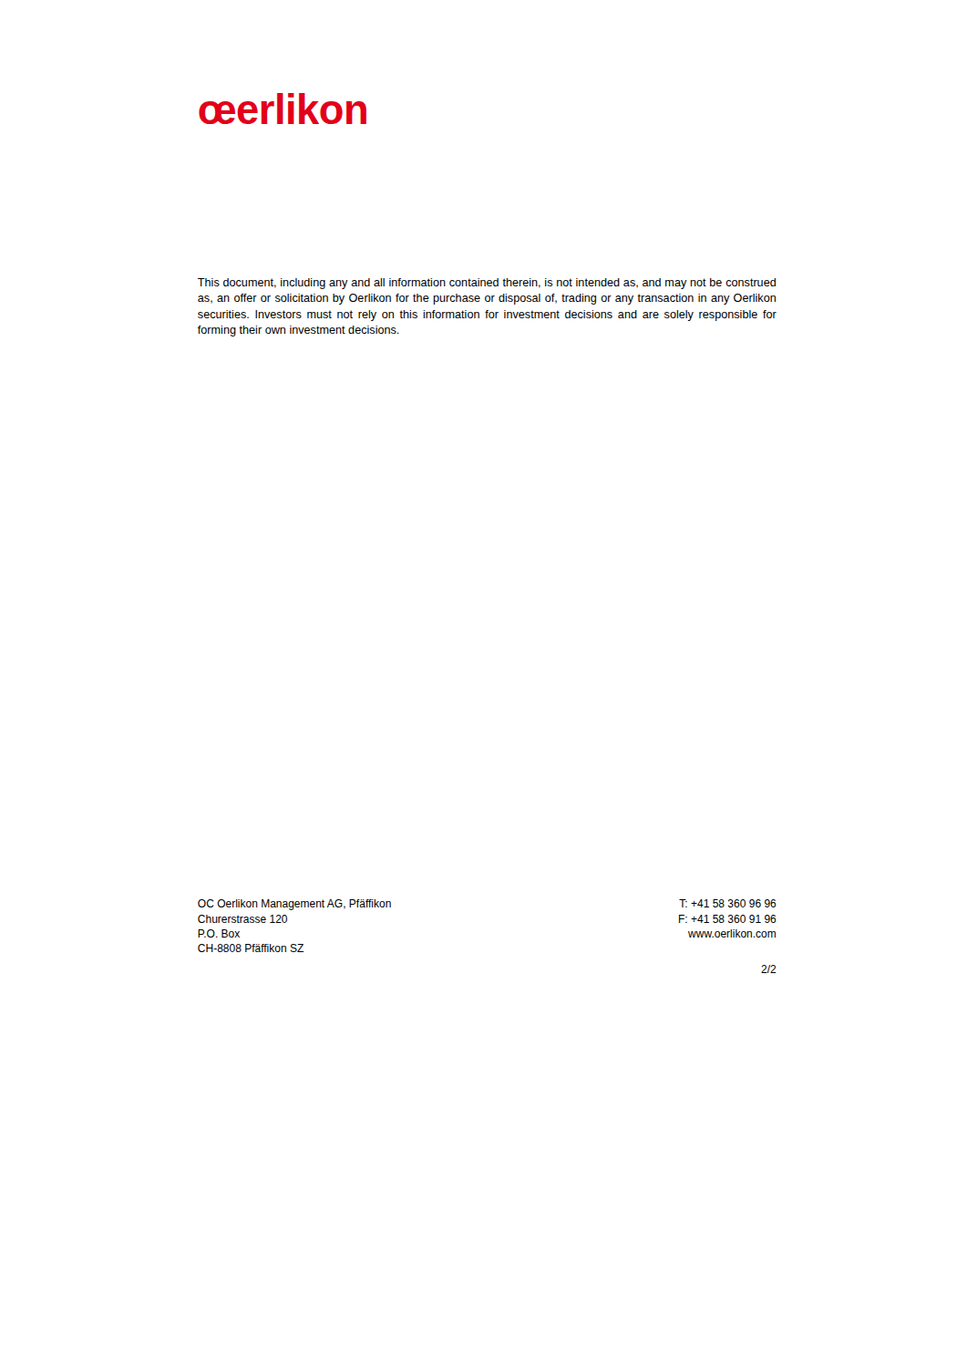œerlikon
This document, including any and all information contained therein, is not intended as, and may not be construed as, an offer or solicitation by Oerlikon for the purchase or disposal of, trading or any transaction in any Oerlikon securities. Investors must not rely on this information for investment decisions and are solely responsible for forming their own investment decisions.
| OC Oerlikon Management AG, Pfäffikon | T: +41 58 360 96 96 |
| Churerstrasse 120 | F: +41 58 360 91 96 |
| P.O. Box | www.oerlikon.com |
| CH-8808 Pfäffikon SZ | |
2/2